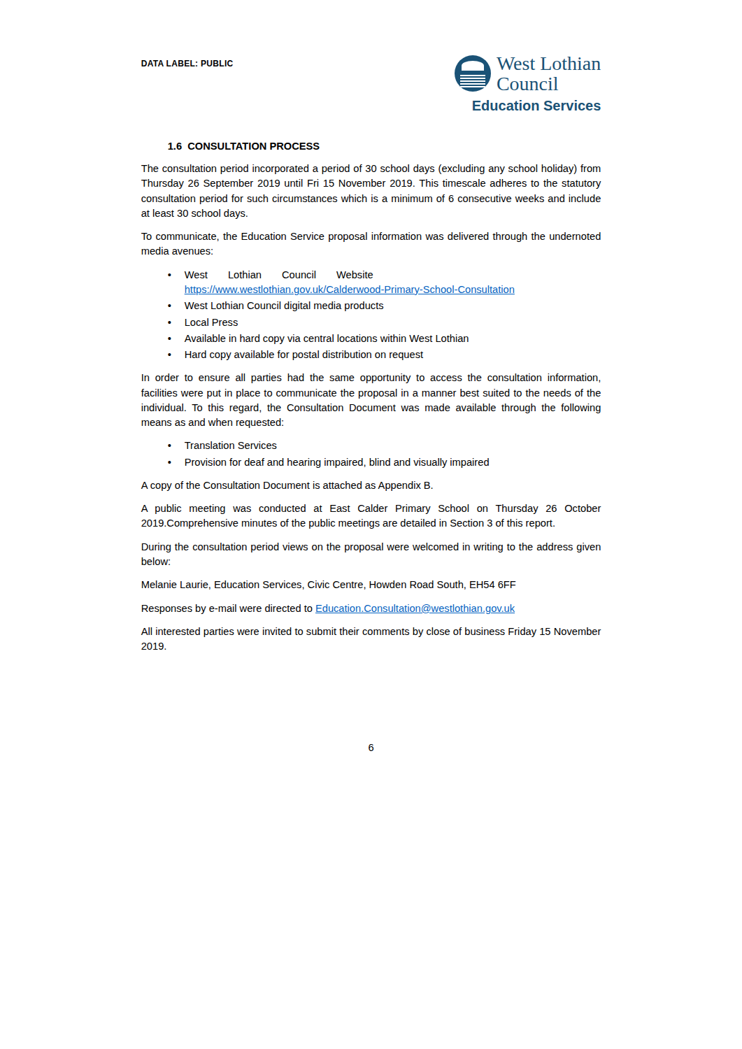DATA LABEL: PUBLIC
West Lothian Council
Education Services
1.6 CONSULTATION PROCESS
The consultation period incorporated a period of 30 school days (excluding any school holiday) from Thursday 26 September 2019 until Fri 15 November 2019. This timescale adheres to the statutory consultation period for such circumstances which is a minimum of 6 consecutive weeks and include at least 30 school days.
To communicate, the Education Service proposal information was delivered through the undernoted media avenues:
West Lothian Council Website https://www.westlothian.gov.uk/Calderwood-Primary-School-Consultation
West Lothian Council digital media products
Local Press
Available in hard copy via central locations within West Lothian
Hard copy available for postal distribution on request
In order to ensure all parties had the same opportunity to access the consultation information, facilities were put in place to communicate the proposal in a manner best suited to the needs of the individual. To this regard, the Consultation Document was made available through the following means as and when requested:
Translation Services
Provision for deaf and hearing impaired, blind and visually impaired
A copy of the Consultation Document is attached as Appendix B.
A public meeting was conducted at East Calder Primary School on Thursday 26 October 2019.Comprehensive minutes of the public meetings are detailed in Section 3 of this report.
During the consultation period views on the proposal were welcomed in writing to the address given below:
Melanie Laurie, Education Services, Civic Centre, Howden Road South, EH54 6FF
Responses by e-mail were directed to Education.Consultation@westlothian.gov.uk
All interested parties were invited to submit their comments by close of business Friday 15 November 2019.
6